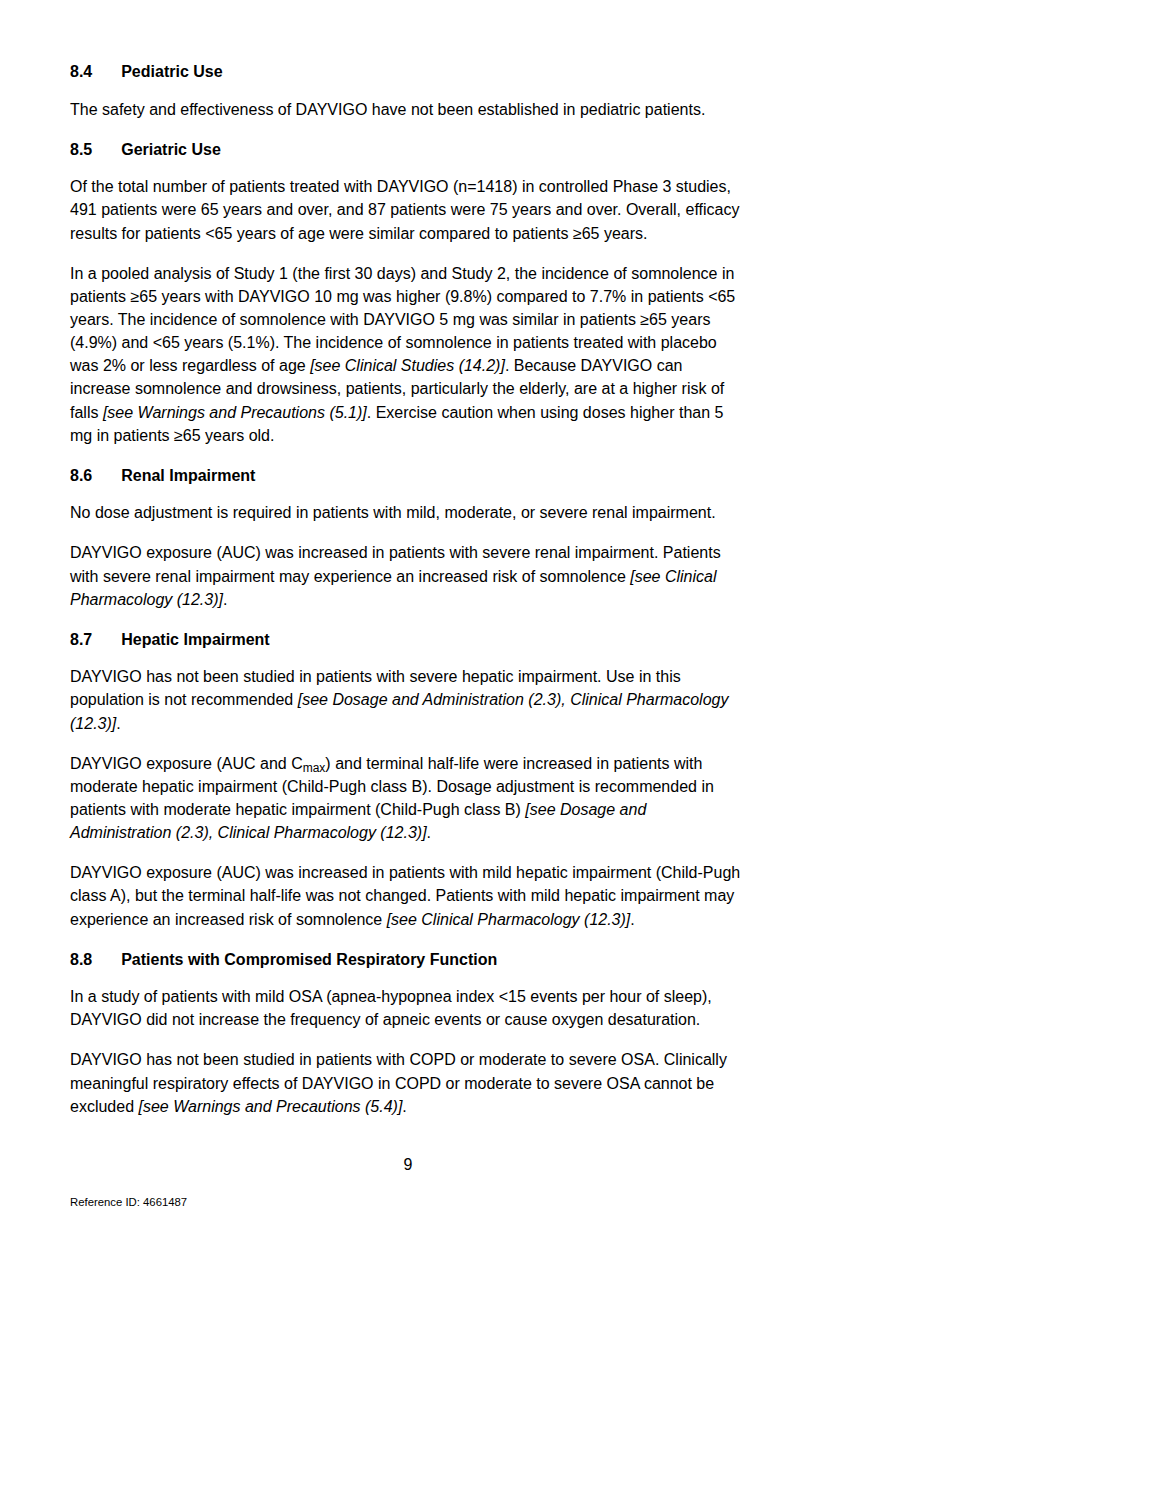8.4 Pediatric Use
The safety and effectiveness of DAYVIGO have not been established in pediatric patients.
8.5 Geriatric Use
Of the total number of patients treated with DAYVIGO (n=1418) in controlled Phase 3 studies, 491 patients were 65 years and over, and 87 patients were 75 years and over. Overall, efficacy results for patients <65 years of age were similar compared to patients ≥65 years.
In a pooled analysis of Study 1 (the first 30 days) and Study 2, the incidence of somnolence in patients ≥65 years with DAYVIGO 10 mg was higher (9.8%) compared to 7.7% in patients <65 years. The incidence of somnolence with DAYVIGO 5 mg was similar in patients ≥65 years (4.9%) and <65 years (5.1%). The incidence of somnolence in patients treated with placebo was 2% or less regardless of age [see Clinical Studies (14.2)]. Because DAYVIGO can increase somnolence and drowsiness, patients, particularly the elderly, are at a higher risk of falls [see Warnings and Precautions (5.1)]. Exercise caution when using doses higher than 5 mg in patients ≥65 years old.
8.6 Renal Impairment
No dose adjustment is required in patients with mild, moderate, or severe renal impairment.
DAYVIGO exposure (AUC) was increased in patients with severe renal impairment. Patients with severe renal impairment may experience an increased risk of somnolence [see Clinical Pharmacology (12.3)].
8.7 Hepatic Impairment
DAYVIGO has not been studied in patients with severe hepatic impairment. Use in this population is not recommended [see Dosage and Administration (2.3), Clinical Pharmacology (12.3)].
DAYVIGO exposure (AUC and Cmax) and terminal half-life were increased in patients with moderate hepatic impairment (Child-Pugh class B). Dosage adjustment is recommended in patients with moderate hepatic impairment (Child-Pugh class B) [see Dosage and Administration (2.3), Clinical Pharmacology (12.3)].
DAYVIGO exposure (AUC) was increased in patients with mild hepatic impairment (Child-Pugh class A), but the terminal half-life was not changed. Patients with mild hepatic impairment may experience an increased risk of somnolence [see Clinical Pharmacology (12.3)].
8.8 Patients with Compromised Respiratory Function
In a study of patients with mild OSA (apnea-hypopnea index <15 events per hour of sleep), DAYVIGO did not increase the frequency of apneic events or cause oxygen desaturation.
DAYVIGO has not been studied in patients with COPD or moderate to severe OSA. Clinically meaningful respiratory effects of DAYVIGO in COPD or moderate to severe OSA cannot be excluded [see Warnings and Precautions (5.4)].
9
Reference ID: 4661487